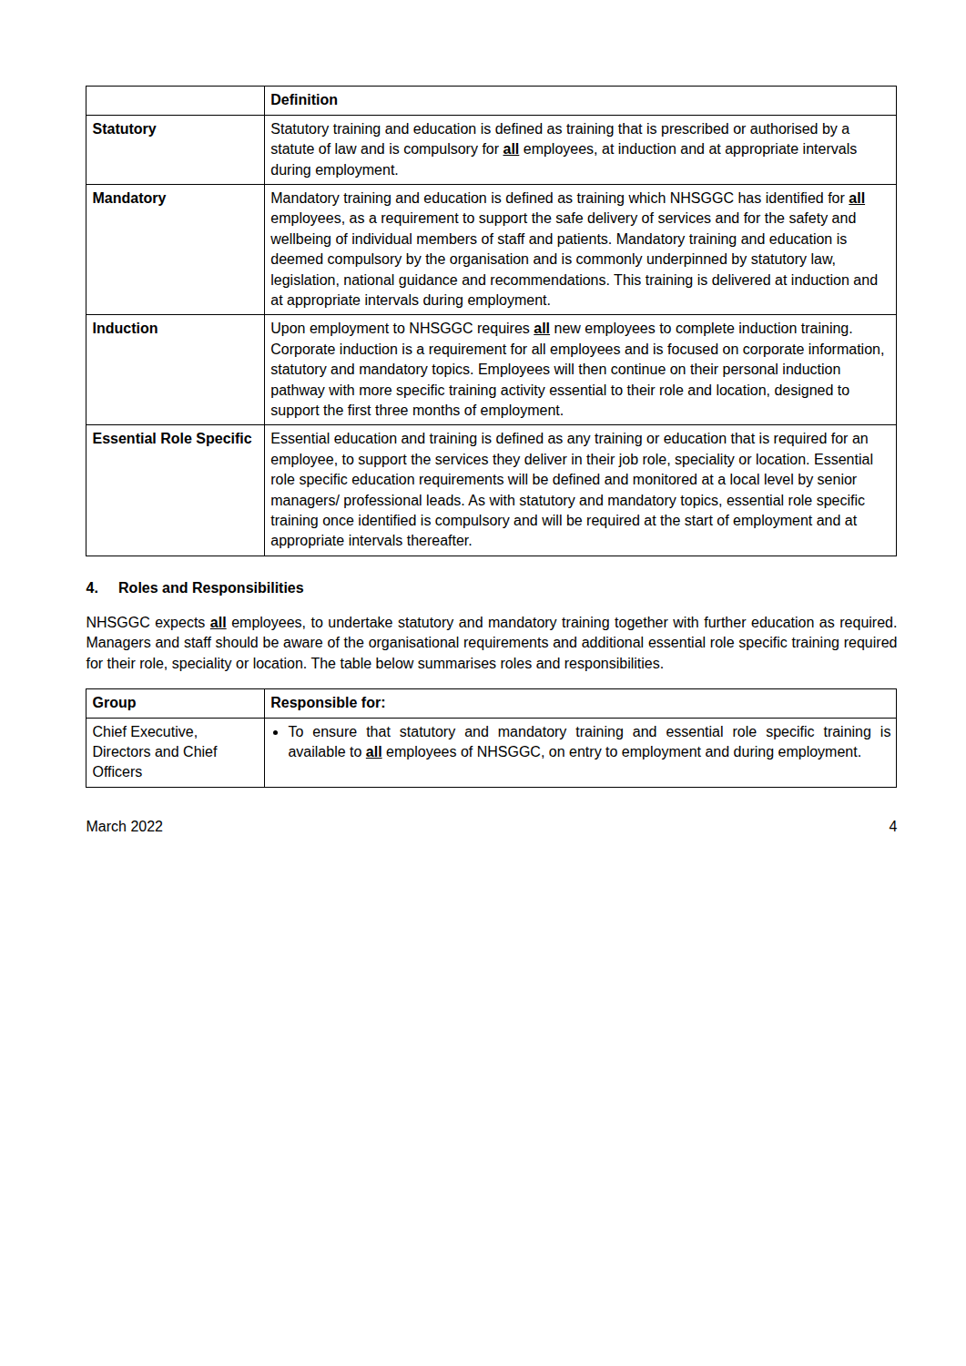| | Definition |
| Statutory | Statutory training and education is defined as training that is prescribed or authorised by a statute of law and is compulsory for all employees, at induction and at appropriate intervals during employment. |
| Mandatory | Mandatory training and education is defined as training which NHSGGC has identified for all employees, as a requirement to support the safe delivery of services and for the safety and wellbeing of individual members of staff and patients. Mandatory training and education is deemed compulsory by the organisation and is commonly underpinned by statutory law, legislation, national guidance and recommendations. This training is delivered at induction and at appropriate intervals during employment. |
| Induction | Upon employment to NHSGGC requires all new employees to complete induction training. Corporate induction is a requirement for all employees and is focused on corporate information, statutory and mandatory topics. Employees will then continue on their personal induction pathway with more specific training activity essential to their role and location, designed to support the first three months of employment. |
| Essential Role Specific | Essential education and training is defined as any training or education that is required for an employee, to support the services they deliver in their job role, speciality or location. Essential role specific education requirements will be defined and monitored at a local level by senior managers/ professional leads. As with statutory and mandatory topics, essential role specific training once identified is compulsory and will be required at the start of employment and at appropriate intervals thereafter. |
4. Roles and Responsibilities
NHSGGC expects all employees, to undertake statutory and mandatory training together with further education as required. Managers and staff should be aware of the organisational requirements and additional essential role specific training required for their role, speciality or location. The table below summarises roles and responsibilities.
| Group | Responsible for: |
| Chief Executive, Directors and Chief Officers | To ensure that statutory and mandatory training and essential role specific training is available to all employees of NHSGGC, on entry to employment and during employment. |
March 2022
4